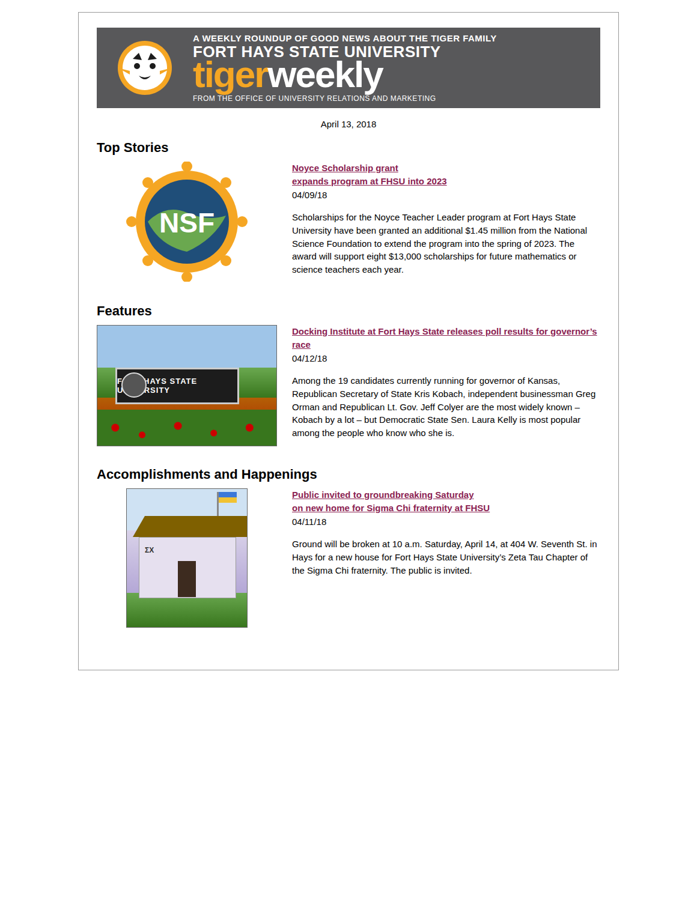A WEEKLY ROUNDUP OF GOOD NEWS ABOUT THE TIGER FAMILY
FORT HAYS STATE UNIVERSITY
tiger weekly
FROM THE OFFICE OF UNIVERSITY RELATIONS AND MARKETING
April 13, 2018
Top Stories
NSF
Noyce Scholarship grant
expands program at FHSU into 2023
04/09/18
Scholarships for the Noyce Teacher Leader program at Fort Hays State University have been granted an additional $1.45 million from the National Science Foundation to extend the program into the spring of 2023. The award will support eight $13,000 scholarships for future mathematics or science teachers each year.
Features
FORT HAYS STATE UNIVERSITY
Docking Institute at Fort Hays State releases poll results for governor’s race
04/12/18
Among the 19 candidates currently running for governor of Kansas, Republican Secretary of State Kris Kobach, independent businessman Greg Orman and Republican Lt. Gov. Jeff Colyer are the most widely known – Kobach by a lot – but Democratic State Sen. Laura Kelly is most popular among the people who know who she is.
Accomplishments and Happenings
ΣX
Public invited to groundbreaking Saturday
on new home for Sigma Chi fraternity at FHSU
04/11/18
Ground will be broken at 10 a.m. Saturday, April 14, at 404 W. Seventh St. in Hays for a new house for Fort Hays State University’s Zeta Tau Chapter of the Sigma Chi fraternity. The public is invited.